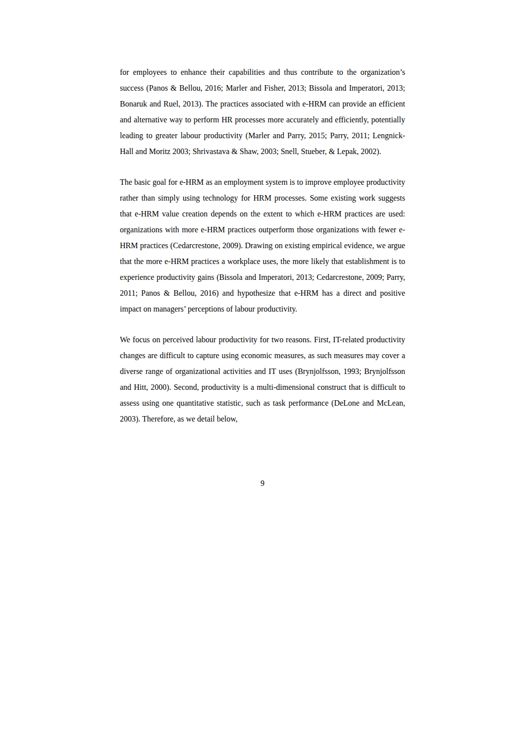for employees to enhance their capabilities and thus contribute to the organization’s success (Panos & Bellou, 2016; Marler and Fisher, 2013; Bissola and Imperatori, 2013; Bonaruk and Ruel, 2013). The practices associated with e-HRM can provide an efficient and alternative way to perform HR processes more accurately and efficiently, potentially leading to greater labour productivity (Marler and Parry, 2015; Parry, 2011; Lengnick-Hall and Moritz 2003; Shrivastava & Shaw, 2003; Snell, Stueber, & Lepak, 2002).
The basic goal for e-HRM as an employment system is to improve employee productivity rather than simply using technology for HRM processes. Some existing work suggests that e-HRM value creation depends on the extent to which e-HRM practices are used: organizations with more e-HRM practices outperform those organizations with fewer e-HRM practices (Cedarcrestone, 2009). Drawing on existing empirical evidence, we argue that the more e-HRM practices a workplace uses, the more likely that establishment is to experience productivity gains (Bissola and Imperatori, 2013; Cedarcrestone, 2009; Parry, 2011; Panos & Bellou, 2016) and hypothesize that e-HRM has a direct and positive impact on managers’ perceptions of labour productivity.
We focus on perceived labour productivity for two reasons. First, IT-related productivity changes are difficult to capture using economic measures, as such measures may cover a diverse range of organizational activities and IT uses (Brynjolfsson, 1993; Brynjolfsson and Hitt, 2000). Second, productivity is a multi-dimensional construct that is difficult to assess using one quantitative statistic, such as task performance (DeLone and McLean, 2003). Therefore, as we detail below,
9